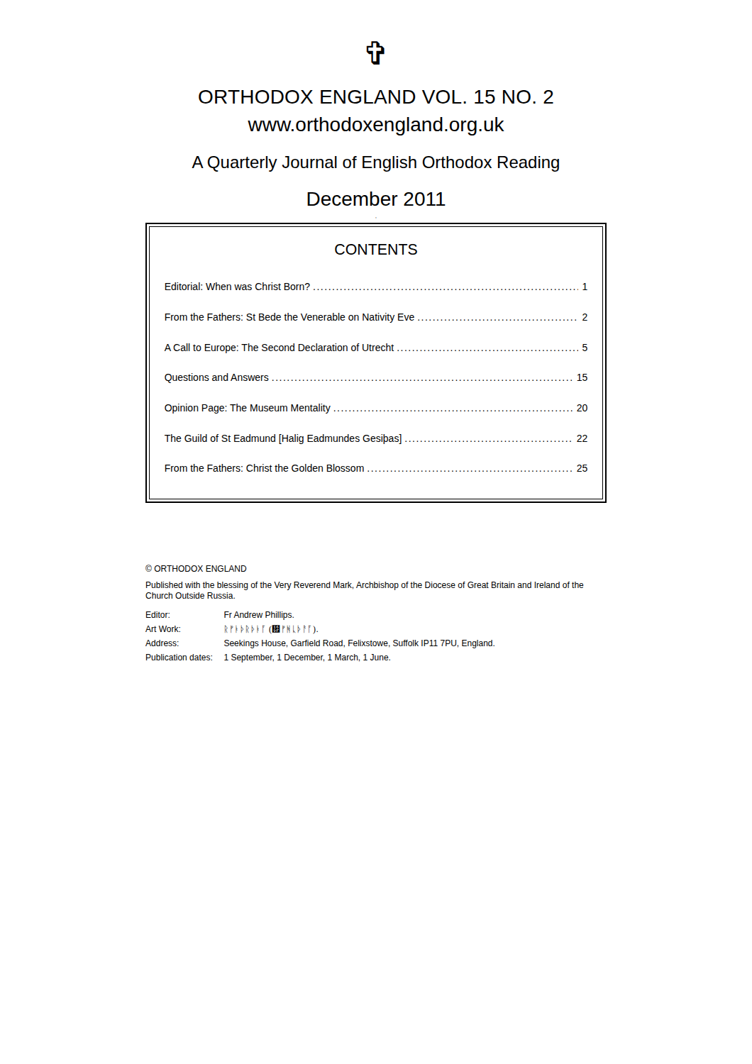✞
ORTHODOX ENGLAND VOL. 15 NO. 2
www.orthodoxengland.org.uk
A Quarterly Journal of English Orthodox Reading
December 2011
,
CONTENTS
Editorial: When was Christ Born? ................................................................................. 1
From the Fathers: St Bede the Venerable on Nativity Eve ................................................. 2
A Call to Europe: The Second Declaration of Utrecht ........................................................ 5
Questions and Answers ................................................................................................... 15
Opinion Page: The Museum Mentality ........................................................................... 20
The Guild of St Eadmund [Halig Eadmundes Gesiþas] ................................................... 22
From the Fathers: Christ the Golden Blossom ................................................................ 25
© ORTHODOX ENGLAND
Published with the blessing of the Very Reverend Mark, Archbishop of the Diocese of Great Britain and Ireland of the Church Outside Russia.
| Editor: | Fr Andrew Phillips. |
| Art Work: | ᚱᚠᚭᚦᚱᚦᚭᚪ (᚟ᚠᚻᚳᚦᚨᚪ) . |
| Address: | Seekings House, Garfield Road, Felixstowe, Suffolk IP11 7PU, England. |
| Publication dates: | 1 September, 1 December, 1 March, 1 June. |